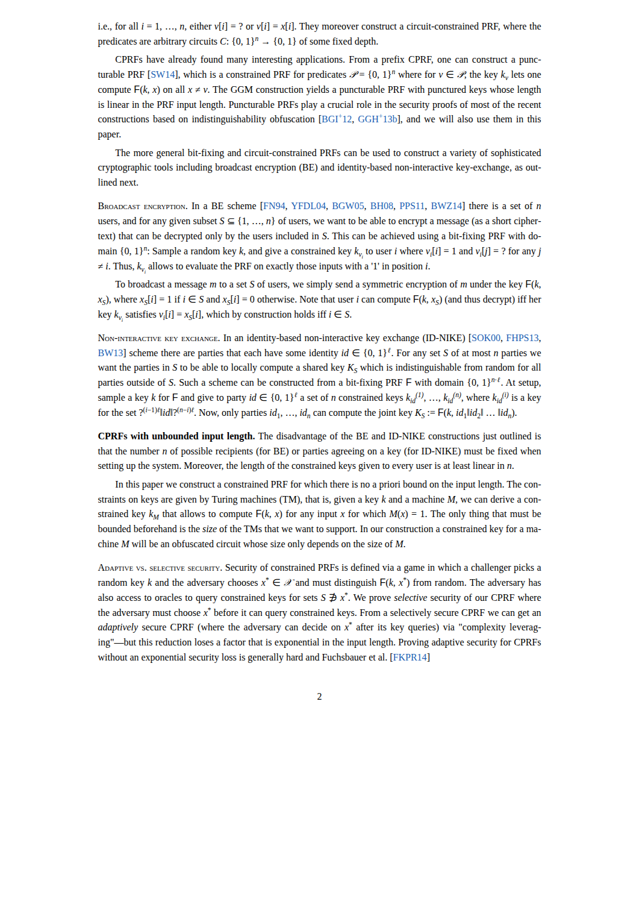i.e., for all i = 1, …, n, either v[i] = ? or v[i] = x[i]. They moreover construct a circuit-constrained PRF, where the predicates are arbitrary circuits C: {0, 1}n → {0, 1} of some fixed depth.
CPRFs have already found many interesting applications. From a prefix CPRF, one can construct a puncturable PRF [SW14], which is a constrained PRF for predicates 𝒫 = {0, 1}n where for v ∈ 𝒫, the key kv lets one compute F(k, x) on all x ≠ v. The GGM construction yields a puncturable PRF with punctured keys whose length is linear in the PRF input length. Puncturable PRFs play a crucial role in the security proofs of most of the recent constructions based on indistinguishability obfuscation [BGI+12, GGH+13b], and we will also use them in this paper.
The more general bit-fixing and circuit-constrained PRFs can be used to construct a variety of sophisticated cryptographic tools including broadcast encryption (BE) and identity-based non-interactive key-exchange, as outlined next.
Broadcast encryption.
In a BE scheme [FN94, YFDL04, BGW05, BH08, PPS11, BWZ14] there is a set of n users, and for any given subset S ⊆ {1, …, n} of users, we want to be able to encrypt a message (as a short ciphertext) that can be decrypted only by the users included in S. This can be achieved using a bit-fixing PRF with domain {0, 1}n: Sample a random key k, and give a constrained key kvi to user i where vi[i] = 1 and vi[j] = ? for any j ≠ i. Thus, kvi allows to evaluate the PRF on exactly those inputs with a '1' in position i.
To broadcast a message m to a set S of users, we simply send a symmetric encryption of m under the key F(k, xS), where xS[i] = 1 if i ∈ S and xS[i] = 0 otherwise. Note that user i can compute F(k, xS) (and thus decrypt) iff her key kvi satisfies vi[i] = xS[i], which by construction holds iff i ∈ S.
Non-interactive key exchange.
In an identity-based non-interactive key exchange (ID-NIKE) [SOK00, FHPS13, BW13] scheme there are parties that each have some identity id ∈ {0, 1}ℓ. For any set S of at most n parties we want the parties in S to be able to locally compute a shared key KS which is indistinguishable from random for all parties outside of S. Such a scheme can be constructed from a bit-fixing PRF F with domain {0, 1}n·ℓ. At setup, sample a key k for F and give to party id ∈ {0, 1}ℓ a set of n constrained keys kid(1), …, kid(n), where kid(i) is a key for the set ?(i−1)ℓ‖id‖?(n−i)ℓ. Now, only parties id1, …, idn can compute the joint key KS := F(k, id1‖id2‖ … ‖idn).
CPRFs with unbounded input length.
The disadvantage of the BE and ID-NIKE constructions just outlined is that the number n of possible recipients (for BE) or parties agreeing on a key (for ID-NIKE) must be fixed when setting up the system. Moreover, the length of the constrained keys given to every user is at least linear in n.
In this paper we construct a constrained PRF for which there is no a priori bound on the input length. The constraints on keys are given by Turing machines (TM), that is, given a key k and a machine M, we can derive a constrained key kM that allows to compute F(k, x) for any input x for which M(x) = 1. The only thing that must be bounded beforehand is the size of the TMs that we want to support. In our construction a constrained key for a machine M will be an obfuscated circuit whose size only depends on the size of M.
Adaptive vs. selective security.
Security of constrained PRFs is defined via a game in which a challenger picks a random key k and the adversary chooses x* ∈ 𝒳 and must distinguish F(k, x*) from random. The adversary has also access to oracles to query constrained keys for sets S ∌ x*. We prove selective security of our CPRF where the adversary must choose x* before it can query constrained keys. From a selectively secure CPRF we can get an adaptively secure CPRF (where the adversary can decide on x* after its key queries) via "complexity leveraging"—but this reduction loses a factor that is exponential in the input length. Proving adaptive security for CPRFs without an exponential security loss is generally hard and Fuchsbauer et al. [FKPR14]
2